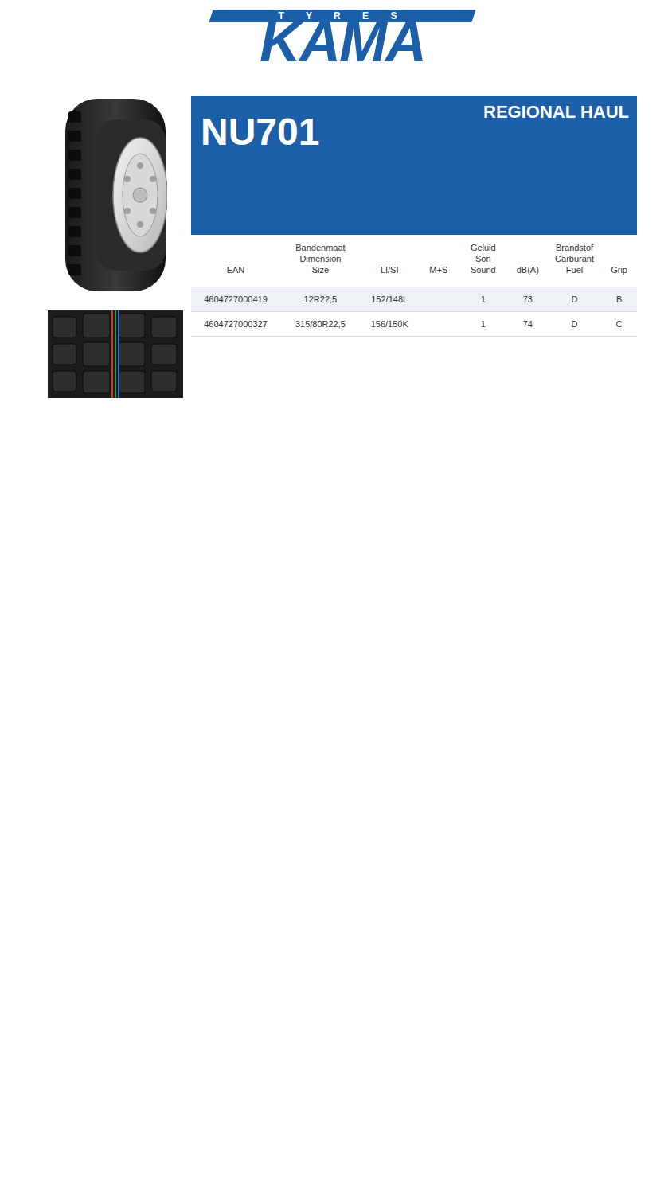T Y R E S
KAMA
NU701
REGIONAL HAUL
| EAN | Bandenmaat Dimension Size | LI/SI | M+S | Geluid Son Sound | dB(A) | Brandstof Carburant Fuel | Grip |
| --- | --- | --- | --- | --- | --- | --- | --- |
| 4604727000419 | 12R22,5 | 152/148L | | 1 | 73 | D | B |
| 4604727000327 | 315/80R22,5 | 156/150K | | 1 | 74 | D | C |